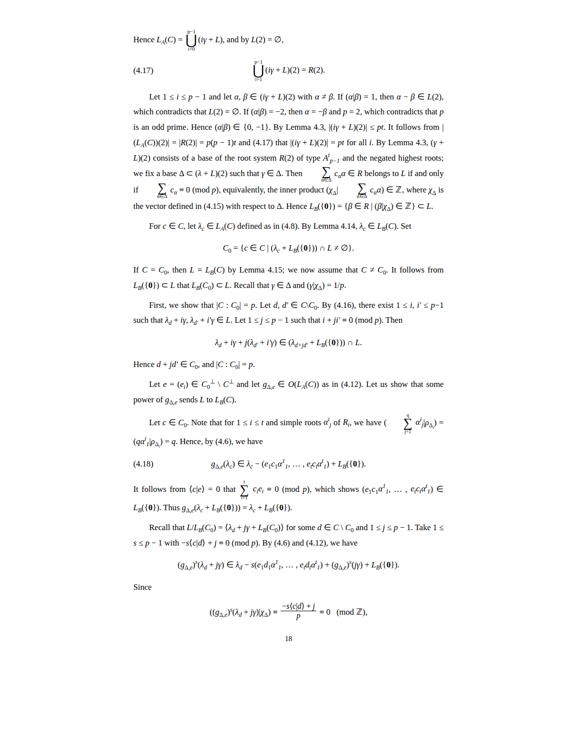Hence LA(C) = p−1⋃i=0(iγ + L), and by L(2) = ∅,
(4.17) p−1⋃i=1(iγ + L)(2) = R(2).
Let 1 ≤ i ≤ p − 1 and let α, β ∈ (iγ + L)(2) with α ≠ β. If (α|β) = 1, then α − β ∈ L(2), which contradicts that L(2) = ∅. If (α|β) = −2, then α = −β and p = 2, which contradicts that p is an odd prime. Hence (α|β) ∈ {0, −1}. By Lemma 4.3, |(iγ + L)(2)| ≤ pt. It follows from |(LA(C))(2)| = |R(2)| = p(p − 1)t and (4.17) that |(iγ + L)(2)| = pt for all i. By Lemma 4.3, (γ + L)(2) consists of a base of the root system R(2) of type Atp−1 and the negated highest roots; we fix a base Δ ⊂ (λ + L)(2) such that γ ∈ Δ. Then ∑α∈Δ cα α ∈ R belongs to L if and only if ∑α∈Δ cα ≡ 0 (mod p), equivalently, the inner product (χΔ| ∑α∈Δ cα α) ∈ ℤ, where χΔ is the vector defined in (4.15) with respect to Δ. Hence LB({0}) = {β ∈ R | (β|χΔ) ∈ ℤ} ⊂ L.
For c ∈ C, let λc ∈ LA(C) defined as in (4.8). By Lemma 4.14, λc ∈ LB(C). Set
C0 = {c ∈ C | (λc + LB({0})) ∩ L ≠ ∅}.
If C = C0, then L = LB(C) by Lemma 4.15; we now assume that C ≠ C0. It follows from LB({0}) ⊂ L that LB(C0) ⊂ L. Recall that γ ∈ Δ and (γ|χΔ) = 1/p.
First, we show that |C : C0| = p. Let d, d′ ∈ C\C0. By (4.16), there exist 1 ≤ i, i′ ≤ p−1 such that λd + iγ, λd′ + i′γ ∈ L. Let 1 ≤ j ≤ p − 1 such that i + ji′ ≡ 0 (mod p). Then
λd + iγ + j(λd′ + i′γ) ∈ (λd+jd′ + LB({0})) ∩ L.
Hence d + jd′ ∈ C0, and |C : C0| = p.
Let e = (ei) ∈ C0⊥ \ C⊥ and let gΔ,e ∈ O(LA(C)) as in (4.12). Let us show that some power of gΔ,e sends L to LB(C).
Let c ∈ C0. Note that for 1 ≤ i ≤ t and simple roots αij of Ri, we have (q∑j=1 αij|ρΔi) = (qαi1|ρΔi) = q. Hence, by (4.6), we have
(4.18) gΔ,e(λc) ∈ λc − (e1c1α11, … , et ct αt1) + LB({0}).
It follows from ⟨c|e⟩ = 0 that t∑i=1 ciei ≡ 0 (mod p), which shows (e1c1α11, … , et ct αt1) ∈ LB({0}). Thus gΔ,e(λc + LB({0})) = λc + LB({0}).
Recall that L/LB(C0) = ⟨λd + jγ + LB(C0)⟩ for some d ∈ C \ C0 and 1 ≤ j ≤ p − 1. Take 1 ≤ s ≤ p − 1 with −s⟨c|d⟩ + j ≡ 0 (mod p). By (4.6) and (4.12), we have
(gΔ,e)s(λd + jγ) ∈ λd − s(e1d1α11, … , et dt αt1) + (gΔ,e)s(jγ) + LB({0}).
Since
((gΔ,e)s(λd + jγ)|χΔ) ≡ −s⟨c|d⟩ + j p ≡ 0 (mod ℤ),
18